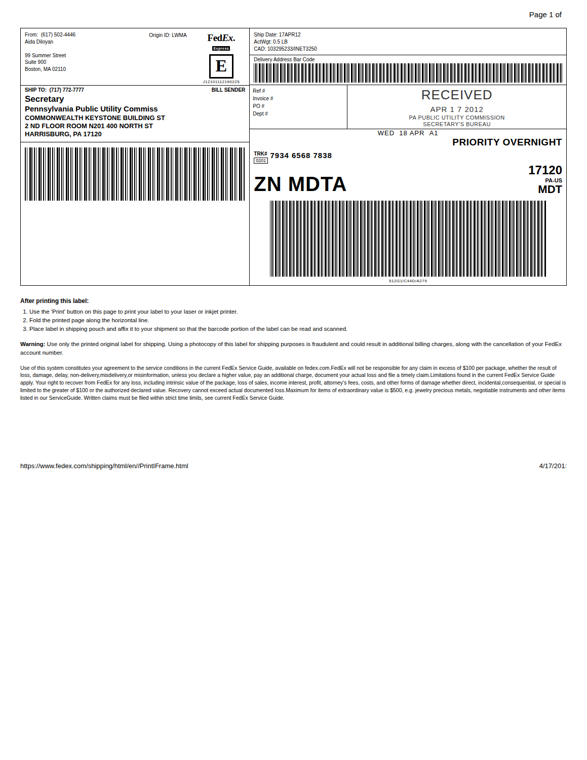Page 1 of
From: (617) 502-4446
Aida Diloyan
99 Summer Street
Suite 900
Boston, MA 02110
Origin ID: LWMA
FedEx.
Express
E
J12101112190225
SHIP TO: (717) 772-7777 BILL SENDER
Secretary
Pennsylvania Public Utility Commiss
COMMONWEALTH KEYSTONE BUILDING ST
2 ND FLOOR ROOM N201 400 NORTH ST
HARRISBURG, PA 17120
Ship Date: 17APR12
ActWgt: 0.5 LB
CAD: 103295233/INET3250
Delivery Address Bar Code
Ref #
Invoice #
PO #
Dept #
RECEIVED
APR 1 7 2012
PA PUBLIC UTILITY COMMISSION
SECRETARY'S BUREAU
WED 18 APR A1
PRIORITY OVERNIGHT
TRK#
0201
7934 6568 7838
ZN MDTA
17120
PA-US
MDT
512G1/C44D/A279
After printing this label:
Use the 'Print' button on this page to print your label to your laser or inkjet printer.
Fold the printed page along the horizontal line.
Place label in shipping pouch and affix it to your shipment so that the barcode portion of the label can be read and scanned.
Warning: Use only the printed original label for shipping. Using a photocopy of this label for shipping purposes is fraudulent and could result in additional billing charges, along with the cancellation of your FedEx account number.
Use of this system constitutes your agreement to the service conditions in the current FedEx Service Guide, available on fedex.com.FedEx will not be responsible for any claim in excess of $100 per package, whether the result of loss, damage, delay, non-delivery,misdelivery,or misinformation, unless you declare a higher value, pay an additional charge, document your actual loss and file a timely claim.Limitations found in the current FedEx Service Guide apply. Your right to recover from FedEx for any loss, including intrinsic value of the package, loss of sales, income interest, profit, attorney's fees, costs, and other forms of damage whether direct, incidental,consequential, or special is limited to the greater of $100 or the authorized declared value. Recovery cannot exceed actual documented loss.Maximum for items of extraordinary value is $500, e.g. jewelry precious metals, negotiable instruments and other items listed in our ServiceGuide. Written claims must be filed within strict time limits, see current FedEx Service Guide.
https://www.fedex.com/shipping/html/en//PrintIFrame.html 4/17/201: